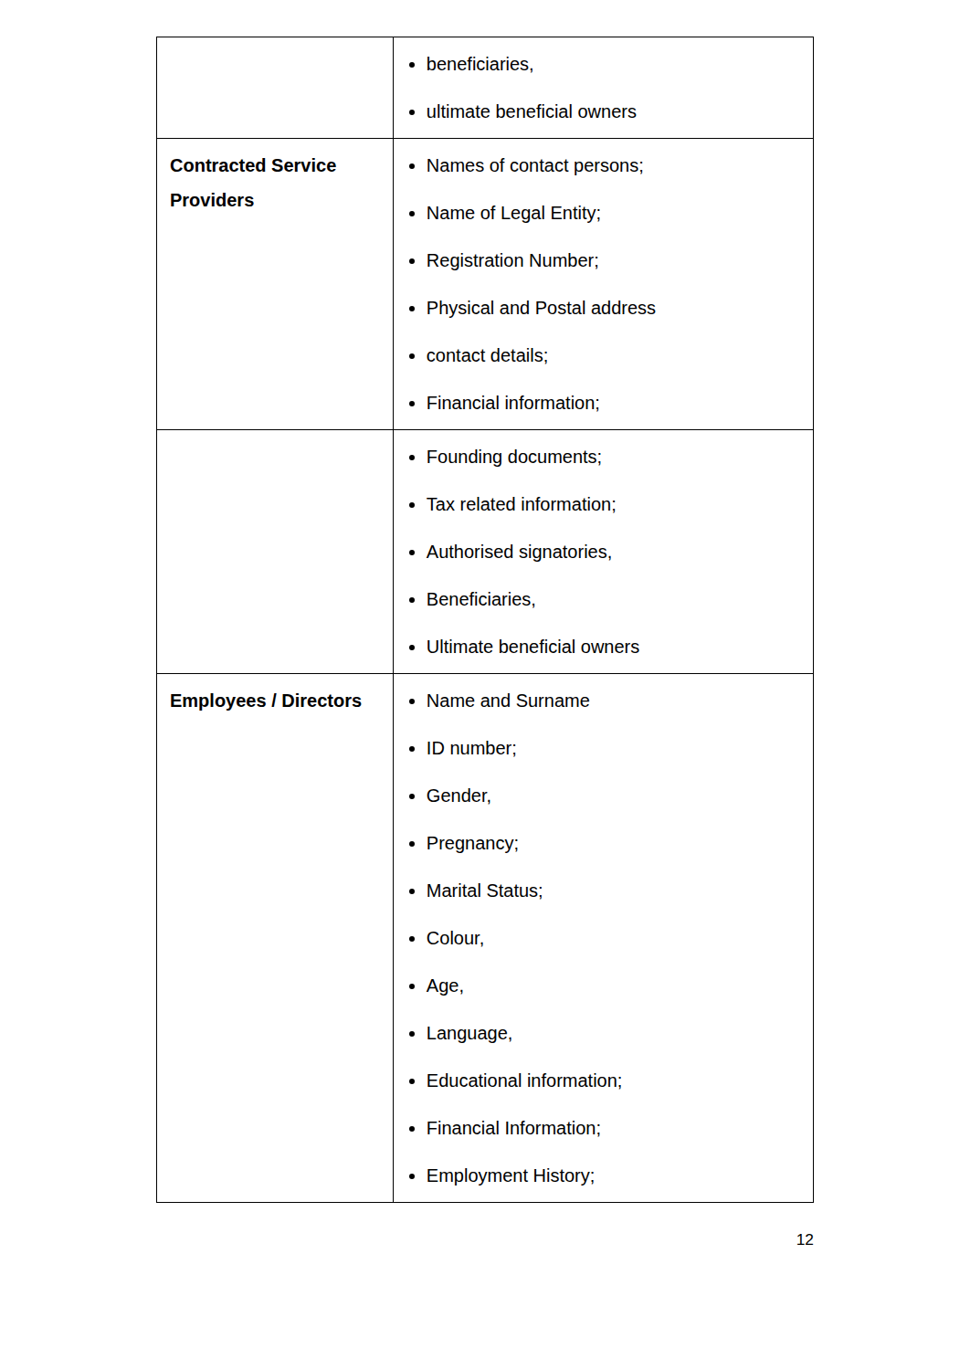| | beneficiaries, ultimate beneficial owners |
| Contracted Service Providers | Names of contact persons; Name of Legal Entity; Registration Number; Physical and Postal address contact details; Financial information; |
| | Founding documents; Tax related information; Authorised signatories, Beneficiaries, Ultimate beneficial owners |
| Employees / Directors | Name and Surname ID number; Gender, Pregnancy; Marital Status; Colour, Age, Language, Educational information; Financial Information; Employment History; |
12